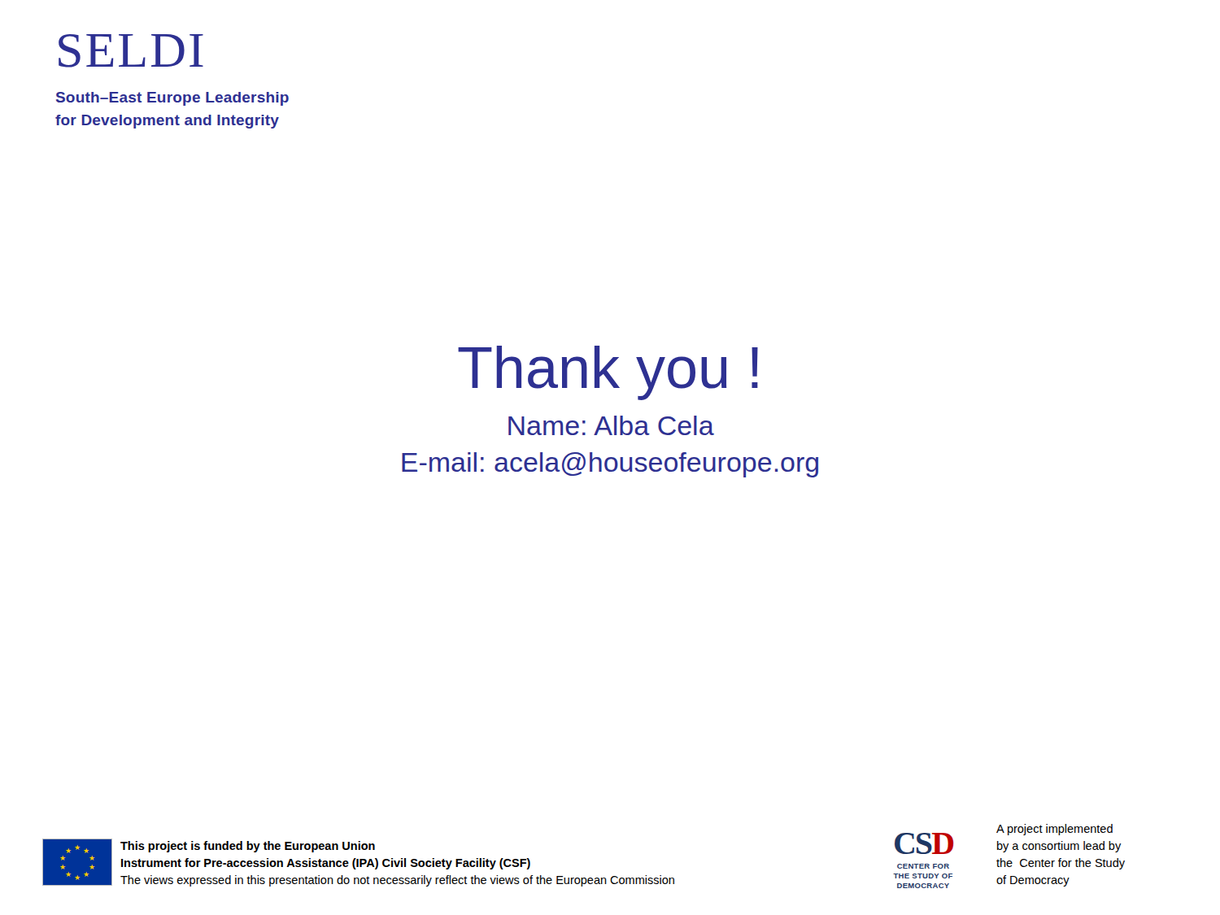SELDI
South–East Europe Leadership
for Development and Integrity
Thank you !
Name: Alba Cela
E-mail: acela@houseofeurope.org
★ ★ ★ ★ ★ ★ ★ ★ ★ ★
This project is funded by the European Union
Instrument for Pre-accession Assistance (IPA) Civil Society Facility (CSF)
The views expressed in this presentation do not necessarily reflect the views of the European Commission
CSD
CENTER FOR
THE STUDY OF
DEMOCRACY
A project implemented
by a consortium lead by
the Center for the Study
of Democracy